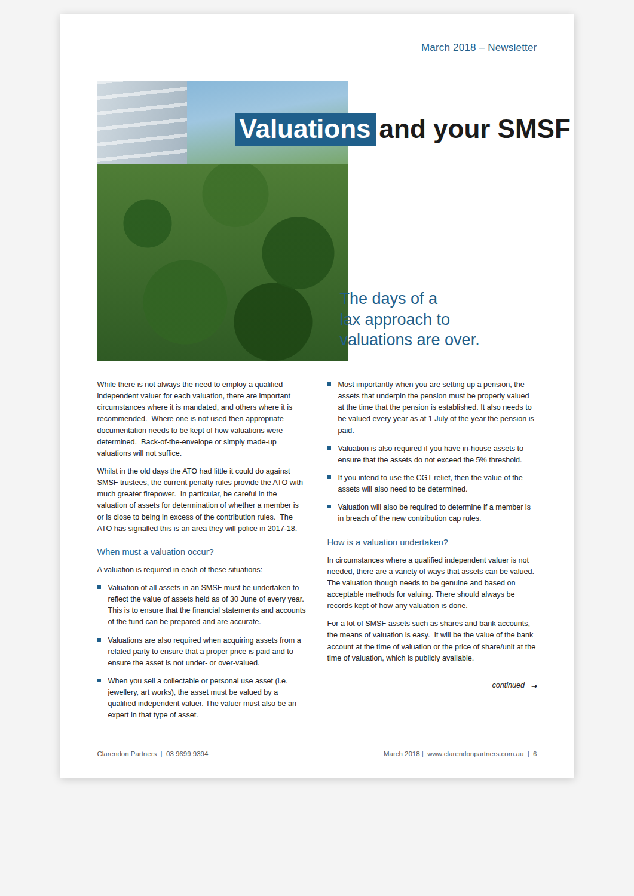March 2018 – Newsletter
Valuations and your SMSF
The days of a
lax approach to
valuations are over.
While there is not always the need to employ a qualified independent valuer for each valuation, there are important circumstances where it is mandated, and others where it is recommended. Where one is not used then appropriate documentation needs to be kept of how valuations were determined. Back-of-the-envelope or simply made-up valuations will not suffice.
Whilst in the old days the ATO had little it could do against SMSF trustees, the current penalty rules provide the ATO with much greater firepower. In particular, be careful in the valuation of assets for determination of whether a member is or is close to being in excess of the contribution rules. The ATO has signalled this is an area they will police in 2017-18.
When must a valuation occur?
A valuation is required in each of these situations:
Valuation of all assets in an SMSF must be undertaken to reflect the value of assets held as of 30 June of every year. This is to ensure that the financial statements and accounts of the fund can be prepared and are accurate.
Valuations are also required when acquiring assets from a related party to ensure that a proper price is paid and to ensure the asset is not under- or over-valued.
When you sell a collectable or personal use asset (i.e. jewellery, art works), the asset must be valued by a qualified independent valuer. The valuer must also be an expert in that type of asset.
Most importantly when you are setting up a pension, the assets that underpin the pension must be properly valued at the time that the pension is established. It also needs to be valued every year as at 1 July of the year the pension is paid.
Valuation is also required if you have in-house assets to ensure that the assets do not exceed the 5% threshold.
If you intend to use the CGT relief, then the value of the assets will also need to be determined.
Valuation will also be required to determine if a member is in breach of the new contribution cap rules.
How is a valuation undertaken?
In circumstances where a qualified independent valuer is not needed, there are a variety of ways that assets can be valued. The valuation though needs to be genuine and based on acceptable methods for valuing. There should always be records kept of how any valuation is done.
For a lot of SMSF assets such as shares and bank accounts, the means of valuation is easy. It will be the value of the bank account at the time of valuation or the price of share/unit at the time of valuation, which is publicly available.
continued ➔
Clarendon Partners | 03 9699 9394
March 2018 | www.clarendonpartners.com.au | 6